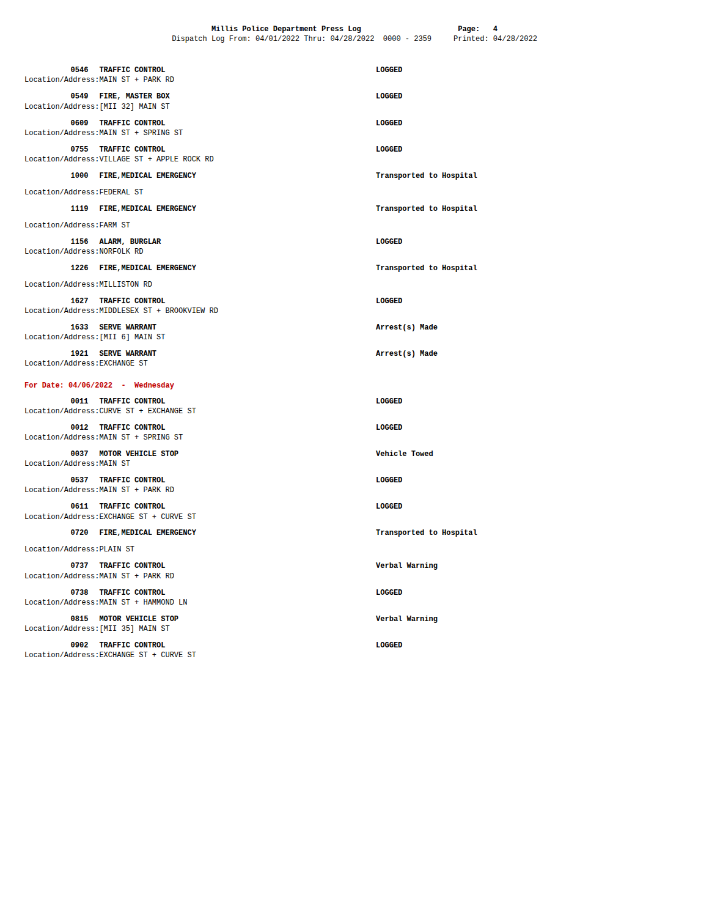Millis Police Department Press Log Page: 4
Dispatch Log From: 04/01/2022 Thru: 04/28/2022 0000 - 2359 Printed: 04/28/2022
| 0546 | TRAFFIC CONTROL | LOGGED |
| Location/Address: | MAIN ST + PARK RD |
| 0549 | FIRE, MASTER BOX | LOGGED |
| Location/Address: | [MII 32] MAIN ST |
| 0609 | TRAFFIC CONTROL | LOGGED |
| Location/Address: | MAIN ST + SPRING ST |
| 0755 | TRAFFIC CONTROL | LOGGED |
| Location/Address: | VILLAGE ST + APPLE ROCK RD |
| 1000 | FIRE,MEDICAL EMERGENCY | Transported to Hospital |
| Location/Address: | FEDERAL ST |
| 1119 | FIRE,MEDICAL EMERGENCY | Transported to Hospital |
| Location/Address: | FARM ST |
| 1156 | ALARM, BURGLAR | LOGGED |
| Location/Address: | NORFOLK RD |
| 1226 | FIRE,MEDICAL EMERGENCY | Transported to Hospital |
| Location/Address: | MILLISTON RD |
| 1627 | TRAFFIC CONTROL | LOGGED |
| Location/Address: | MIDDLESEX ST + BROOKVIEW RD |
| 1633 | SERVE WARRANT | Arrest(s) Made |
| Location/Address: | [MII 6] MAIN ST |
| 1921 | SERVE WARRANT | Arrest(s) Made |
| Location/Address: | EXCHANGE ST |
| For Date: 04/06/2022 - Wednesday |
| 0011 | TRAFFIC CONTROL | LOGGED |
| Location/Address: | CURVE ST + EXCHANGE ST |
| 0012 | TRAFFIC CONTROL | LOGGED |
| Location/Address: | MAIN ST + SPRING ST |
| 0037 | MOTOR VEHICLE STOP | Vehicle Towed |
| Location/Address: | MAIN ST |
| 0537 | TRAFFIC CONTROL | LOGGED |
| Location/Address: | MAIN ST + PARK RD |
| 0611 | TRAFFIC CONTROL | LOGGED |
| Location/Address: | EXCHANGE ST + CURVE ST |
| 0720 | FIRE,MEDICAL EMERGENCY | Transported to Hospital |
| Location/Address: | PLAIN ST |
| 0737 | TRAFFIC CONTROL | Verbal Warning |
| Location/Address: | MAIN ST + PARK RD |
| 0738 | TRAFFIC CONTROL | LOGGED |
| Location/Address: | MAIN ST + HAMMOND LN |
| 0815 | MOTOR VEHICLE STOP | Verbal Warning |
| Location/Address: | [MII 35] MAIN ST |
| 0902 | TRAFFIC CONTROL | LOGGED |
| Location/Address: | EXCHANGE ST + CURVE ST |